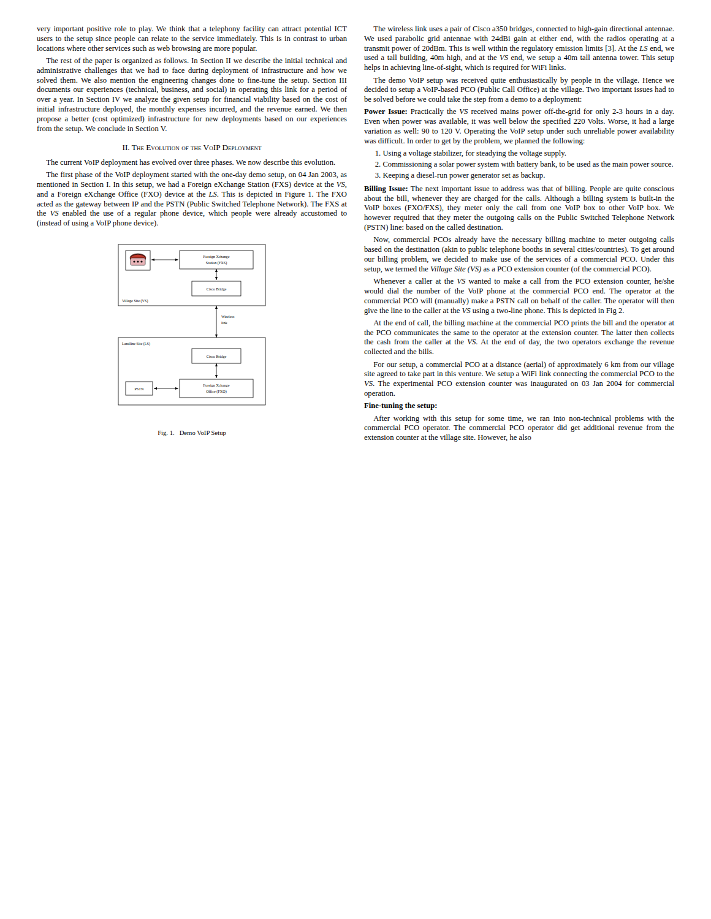very important positive role to play. We think that a telephony facility can attract potential ICT users to the setup since people can relate to the service immediately. This is in contrast to urban locations where other services such as web browsing are more popular.
The rest of the paper is organized as follows. In Section II we describe the initial technical and administrative challenges that we had to face during deployment of infrastructure and how we solved them. We also mention the engineering changes done to fine-tune the setup. Section III documents our experiences (technical, business, and social) in operating this link for a period of over a year. In Section IV we analyze the given setup for financial viability based on the cost of initial infrastructure deployed, the monthly expenses incurred, and the revenue earned. We then propose a better (cost optimized) infrastructure for new deployments based on our experiences from the setup. We conclude in Section V.
II. The Evolution of the VoIP Deployment
The current VoIP deployment has evolved over three phases. We now describe this evolution.
The first phase of the VoIP deployment started with the one-day demo setup, on 04 Jan 2003, as mentioned in Section I. In this setup, we had a Foreign eXchange Station (FXS) device at the VS, and a Foreign eXchange Office (FXO) device at the LS. This is depicted in Figure 1. The FXO acted as the gateway between IP and the PSTN (Public Switched Telephone Network). The FXS at the VS enabled the use of a regular phone device, which people were already accustomed to (instead of using a VoIP phone device).
Foreign Xchange Station (FXS) Cisco Bridge Village Site (VS) Wireless link Landline Site (LS) Cisco Bridge Foreign Xchange Office (FXO) PSTN
Fig. 1. Demo VoIP Setup
The wireless link uses a pair of Cisco a350 bridges, connected to high-gain directional antennae. We used parabolic grid antennae with 24dBi gain at either end, with the radios operating at a transmit power of 20dBm. This is well within the regulatory emission limits [3]. At the LS end, we used a tall building, 40m high, and at the VS end, we setup a 40m tall antenna tower. This setup helps in achieving line-of-sight, which is required for WiFi links.
The demo VoIP setup was received quite enthusiastically by people in the village. Hence we decided to setup a VoIP-based PCO (Public Call Office) at the village. Two important issues had to be solved before we could take the step from a demo to a deployment:
Power Issue: Practically the VS received mains power off-the-grid for only 2-3 hours in a day. Even when power was available, it was well below the specified 220 Volts. Worse, it had a large variation as well: 90 to 120 V. Operating the VoIP setup under such unreliable power availability was difficult. In order to get by the problem, we planned the following:
Using a voltage stabilizer, for steadying the voltage supply.
Commissioning a solar power system with battery bank, to be used as the main power source.
Keeping a diesel-run power generator set as backup.
Billing Issue: The next important issue to address was that of billing. People are quite conscious about the bill, whenever they are charged for the calls. Although a billing system is built-in the VoIP boxes (FXO/FXS), they meter only the call from one VoIP box to other VoIP box. We however required that they meter the outgoing calls on the Public Switched Telephone Network (PSTN) line: based on the called destination.
Now, commercial PCOs already have the necessary billing machine to meter outgoing calls based on the destination (akin to public telephone booths in several cities/countries). To get around our billing problem, we decided to make use of the services of a commercial PCO. Under this setup, we termed the Village Site (VS) as a PCO extension counter (of the commercial PCO).
Whenever a caller at the VS wanted to make a call from the PCO extension counter, he/she would dial the number of the VoIP phone at the commercial PCO end. The operator at the commercial PCO will (manually) make a PSTN call on behalf of the caller. The operator will then give the line to the caller at the VS using a two-line phone. This is depicted in Fig 2.
At the end of call, the billing machine at the commercial PCO prints the bill and the operator at the PCO communicates the same to the operator at the extension counter. The latter then collects the cash from the caller at the VS. At the end of day, the two operators exchange the revenue collected and the bills.
For our setup, a commercial PCO at a distance (aerial) of approximately 6 km from our village site agreed to take part in this venture. We setup a WiFi link connecting the commercial PCO to the VS. The experimental PCO extension counter was inaugurated on 03 Jan 2004 for commercial operation.
Fine-tuning the setup:
After working with this setup for some time, we ran into non-technical problems with the commercial PCO operator. The commercial PCO operator did get additional revenue from the extension counter at the village site. However, he also